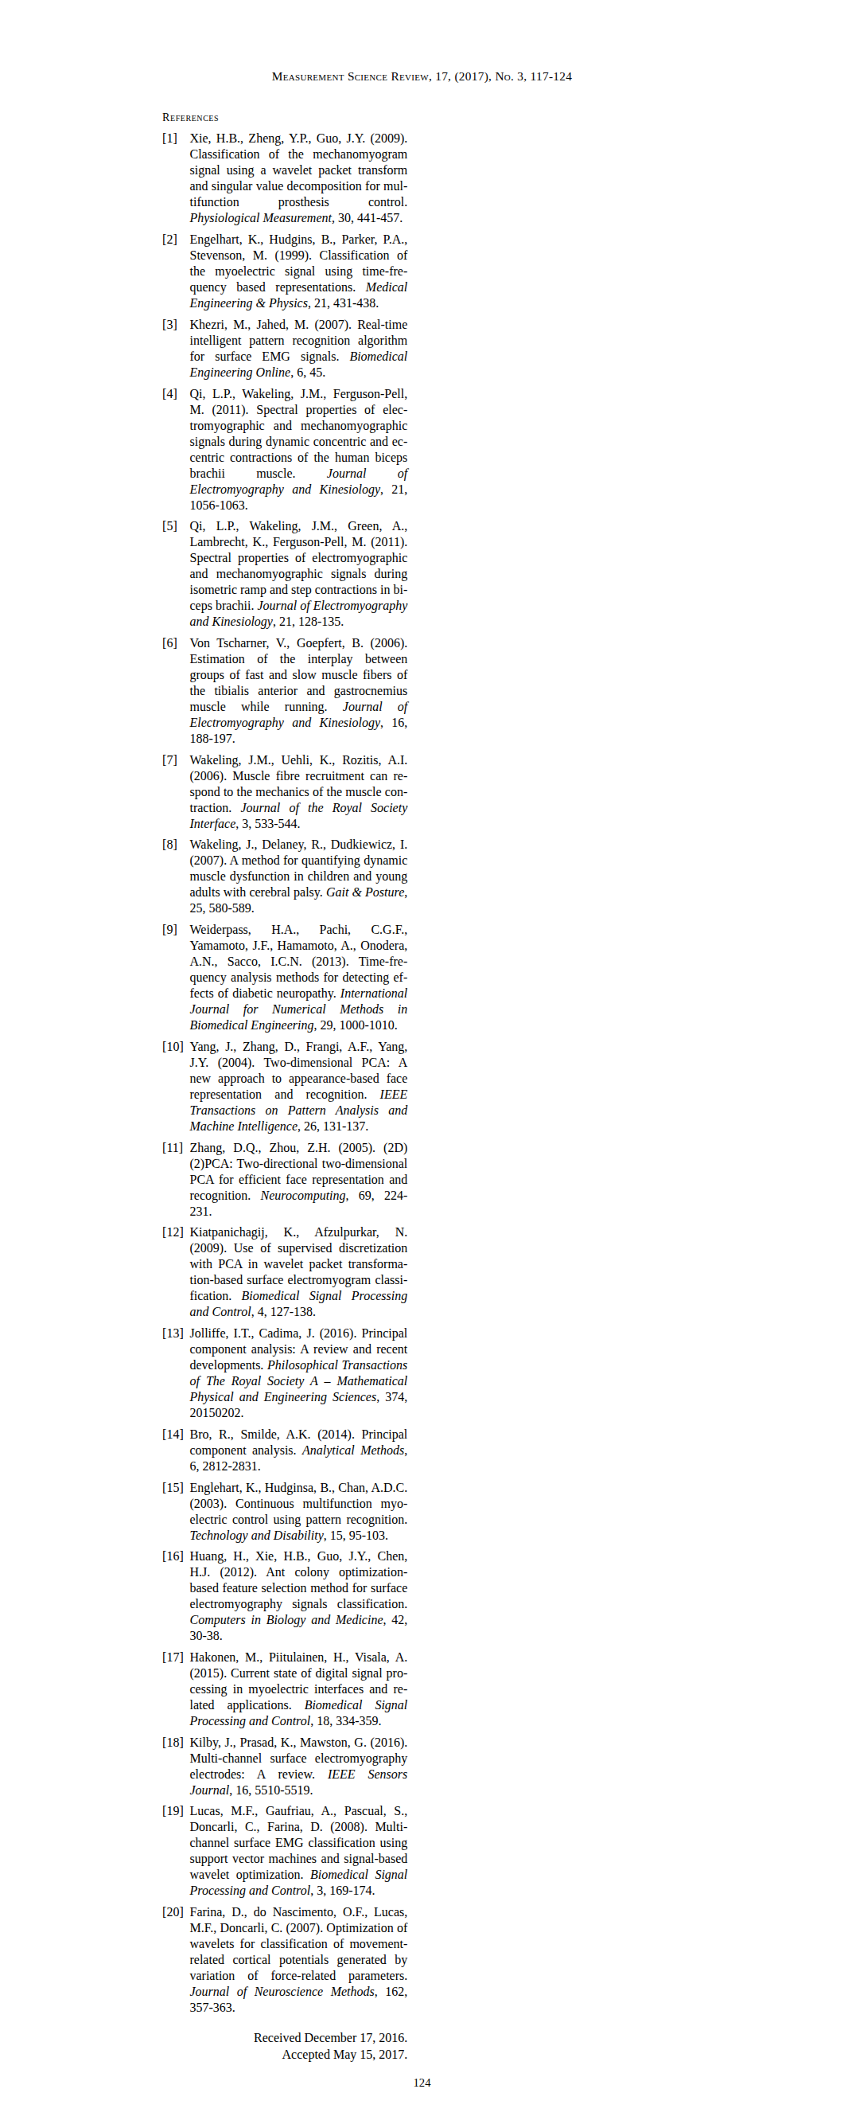Measurement Science Review, 17, (2017), No. 3, 117-124
References
[1] Xie, H.B., Zheng, Y.P., Guo, J.Y. (2009). Classification of the mechanomyogram signal using a wavelet packet transform and singular value decomposition for multifunction prosthesis control. Physiological Measurement, 30, 441-457.
[2] Engelhart, K., Hudgins, B., Parker, P.A., Stevenson, M. (1999). Classification of the myoelectric signal using time-frequency based representations. Medical Engineering & Physics, 21, 431-438.
[3] Khezri, M., Jahed, M. (2007). Real-time intelligent pattern recognition algorithm for surface EMG signals. Biomedical Engineering Online, 6, 45.
[4] Qi, L.P., Wakeling, J.M., Ferguson-Pell, M. (2011). Spectral properties of electromyographic and mechanomyographic signals during dynamic concentric and eccentric contractions of the human biceps brachii muscle. Journal of Electromyography and Kinesiology, 21, 1056-1063.
[5] Qi, L.P., Wakeling, J.M., Green, A., Lambrecht, K., Ferguson-Pell, M. (2011). Spectral properties of electromyographic and mechanomyographic signals during isometric ramp and step contractions in biceps brachii. Journal of Electromyography and Kinesiology, 21, 128-135.
[6] Von Tscharner, V., Goepfert, B. (2006). Estimation of the interplay between groups of fast and slow muscle fibers of the tibialis anterior and gastrocnemius muscle while running. Journal of Electromyography and Kinesiology, 16, 188-197.
[7] Wakeling, J.M., Uehli, K., Rozitis, A.I. (2006). Muscle fibre recruitment can respond to the mechanics of the muscle contraction. Journal of the Royal Society Interface, 3, 533-544.
[8] Wakeling, J., Delaney, R., Dudkiewicz, I. (2007). A method for quantifying dynamic muscle dysfunction in children and young adults with cerebral palsy. Gait & Posture, 25, 580-589.
[9] Weiderpass, H.A., Pachi, C.G.F., Yamamoto, J.F., Hamamoto, A., Onodera, A.N., Sacco, I.C.N. (2013). Time-frequency analysis methods for detecting effects of diabetic neuropathy. International Journal for Numerical Methods in Biomedical Engineering, 29, 1000-1010.
[10] Yang, J., Zhang, D., Frangi, A.F., Yang, J.Y. (2004). Two-dimensional PCA: A new approach to appearance-based face representation and recognition. IEEE Transactions on Pattern Analysis and Machine Intelligence, 26, 131-137.
[11] Zhang, D.Q., Zhou, Z.H. (2005). (2D)(2)PCA: Two-directional two-dimensional PCA for efficient face representation and recognition. Neurocomputing, 69, 224-231.
[12] Kiatpanichagij, K., Afzulpurkar, N. (2009). Use of supervised discretization with PCA in wavelet packet transformation-based surface electromyogram classification. Biomedical Signal Processing and Control, 4, 127-138.
[13] Jolliffe, I.T., Cadima, J. (2016). Principal component analysis: A review and recent developments. Philosophical Transactions of The Royal Society A – Mathematical Physical and Engineering Sciences, 374, 20150202.
[14] Bro, R., Smilde, A.K. (2014). Principal component analysis. Analytical Methods, 6, 2812-2831.
[15] Englehart, K., Hudginsa, B., Chan, A.D.C. (2003). Continuous multifunction myoelectric control using pattern recognition. Technology and Disability, 15, 95-103.
[16] Huang, H., Xie, H.B., Guo, J.Y., Chen, H.J. (2012). Ant colony optimization-based feature selection method for surface electromyography signals classification. Computers in Biology and Medicine, 42, 30-38.
[17] Hakonen, M., Piitulainen, H., Visala, A. (2015). Current state of digital signal processing in myoelectric interfaces and related applications. Biomedical Signal Processing and Control, 18, 334-359.
[18] Kilby, J., Prasad, K., Mawston, G. (2016). Multi-channel surface electromyography electrodes: A review. IEEE Sensors Journal, 16, 5510-5519.
[19] Lucas, M.F., Gaufriau, A., Pascual, S., Doncarli, C., Farina, D. (2008). Multi-channel surface EMG classification using support vector machines and signal-based wavelet optimization. Biomedical Signal Processing and Control, 3, 169-174.
[20] Farina, D., do Nascimento, O.F., Lucas, M.F., Doncarli, C. (2007). Optimization of wavelets for classification of movement-related cortical potentials generated by variation of force-related parameters. Journal of Neuroscience Methods, 162, 357-363.
Received December 17, 2016.
Accepted May 15, 2017.
124